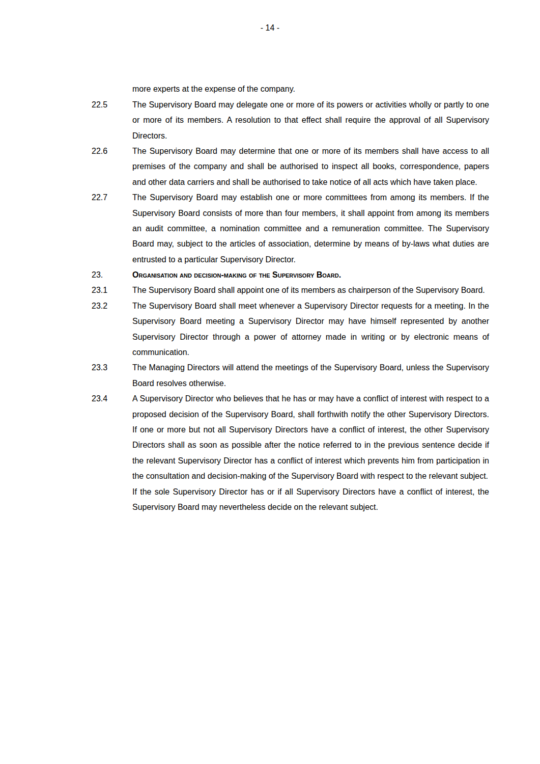- 14 -
more experts at the expense of the company.
22.5
The Supervisory Board may delegate one or more of its powers or activities wholly or partly to one or more of its members. A resolution to that effect shall require the approval of all Supervisory Directors.
22.6
The Supervisory Board may determine that one or more of its members shall have access to all premises of the company and shall be authorised to inspect all books, correspondence, papers and other data carriers and shall be authorised to take notice of all acts which have taken place.
22.7
The Supervisory Board may establish one or more committees from among its members. If the Supervisory Board consists of more than four members, it shall appoint from among its members an audit committee, a nomination committee and a remuneration committee. The Supervisory Board may, subject to the articles of association, determine by means of by-laws what duties are entrusted to a particular Supervisory Director.
23.
Organisation and decision-making of the Supervisory Board.
23.1
The Supervisory Board shall appoint one of its members as chairperson of the Supervisory Board.
23.2
The Supervisory Board shall meet whenever a Supervisory Director requests for a meeting. In the Supervisory Board meeting a Supervisory Director may have himself represented by another Supervisory Director through a power of attorney made in writing or by electronic means of communication.
23.3
The Managing Directors will attend the meetings of the Supervisory Board, unless the Supervisory Board resolves otherwise.
23.4
A Supervisory Director who believes that he has or may have a conflict of interest with respect to a proposed decision of the Supervisory Board, shall forthwith notify the other Supervisory Directors. If one or more but not all Supervisory Directors have a conflict of interest, the other Supervisory Directors shall as soon as possible after the notice referred to in the previous sentence decide if the relevant Supervisory Director has a conflict of interest which prevents him from participation in the consultation and decision-making of the Supervisory Board with respect to the relevant subject.
If the sole Supervisory Director has or if all Supervisory Directors have a conflict of interest, the Supervisory Board may nevertheless decide on the relevant subject.